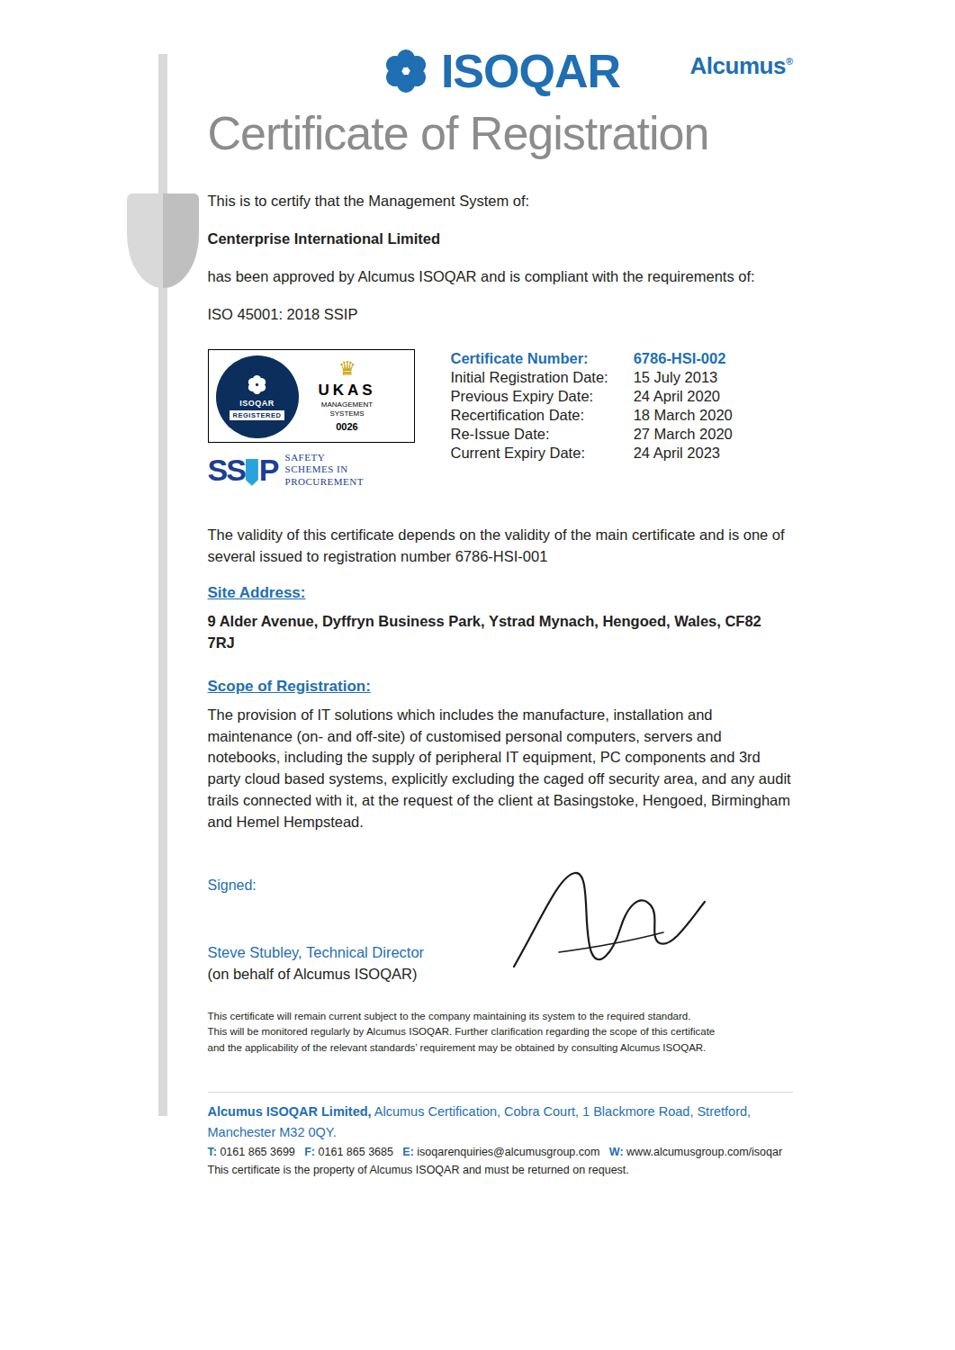Alcumus®
ISOQAR
Certificate of Registration
This is to certify that the Management System of:
Centerprise International Limited
has been approved by Alcumus ISOQAR and is compliant with the requirements of:
ISO 45001: 2018 SSIP
ISOQAR
REGISTERED
♛
UKAS MANAGEMENT
SYSTEMS
0026
SS P
SAFETY
SCHEMES IN
PROCUREMENT
| Certificate Number: | 6786-HSI-002 |
| Initial Registration Date: | 15 July 2013 |
| Previous Expiry Date: | 24 April 2020 |
| Recertification Date: | 18 March 2020 |
| Re-Issue Date: | 27 March 2020 |
| Current Expiry Date: | 24 April 2023 |
The validity of this certificate depends on the validity of the main certificate and is one of several issued to registration number 6786-HSI-001
Site Address:
9 Alder Avenue, Dyffryn Business Park, Ystrad Mynach, Hengoed, Wales, CF82 7RJ
Scope of Registration:
The provision of IT solutions which includes the manufacture, installation and maintenance (on- and off-site) of customised personal computers, servers and notebooks, including the supply of peripheral IT equipment, PC components and 3rd party cloud based systems, explicitly excluding the caged off security area, and any audit trails connected with it, at the request of the client at Basingstoke, Hengoed, Birmingham and Hemel Hempstead.
Signed:
Steve Stubley, Technical Director
(on behalf of Alcumus ISOQAR)
This certificate will remain current subject to the company maintaining its system to the required standard.
This will be monitored regularly by Alcumus ISOQAR. Further clarification regarding the scope of this certificate
and the applicability of the relevant standards’ requirement may be obtained by consulting Alcumus ISOQAR.
Alcumus ISOQAR Limited, Alcumus Certification, Cobra Court, 1 Blackmore Road, Stretford, Manchester M32 0QY.
T: 0161 865 3699 F: 0161 865 3685 E: isoqarenquiries@alcumusgroup.com W: www.alcumusgroup.com/isoqar
This certificate is the property of Alcumus ISOQAR and must be returned on request.